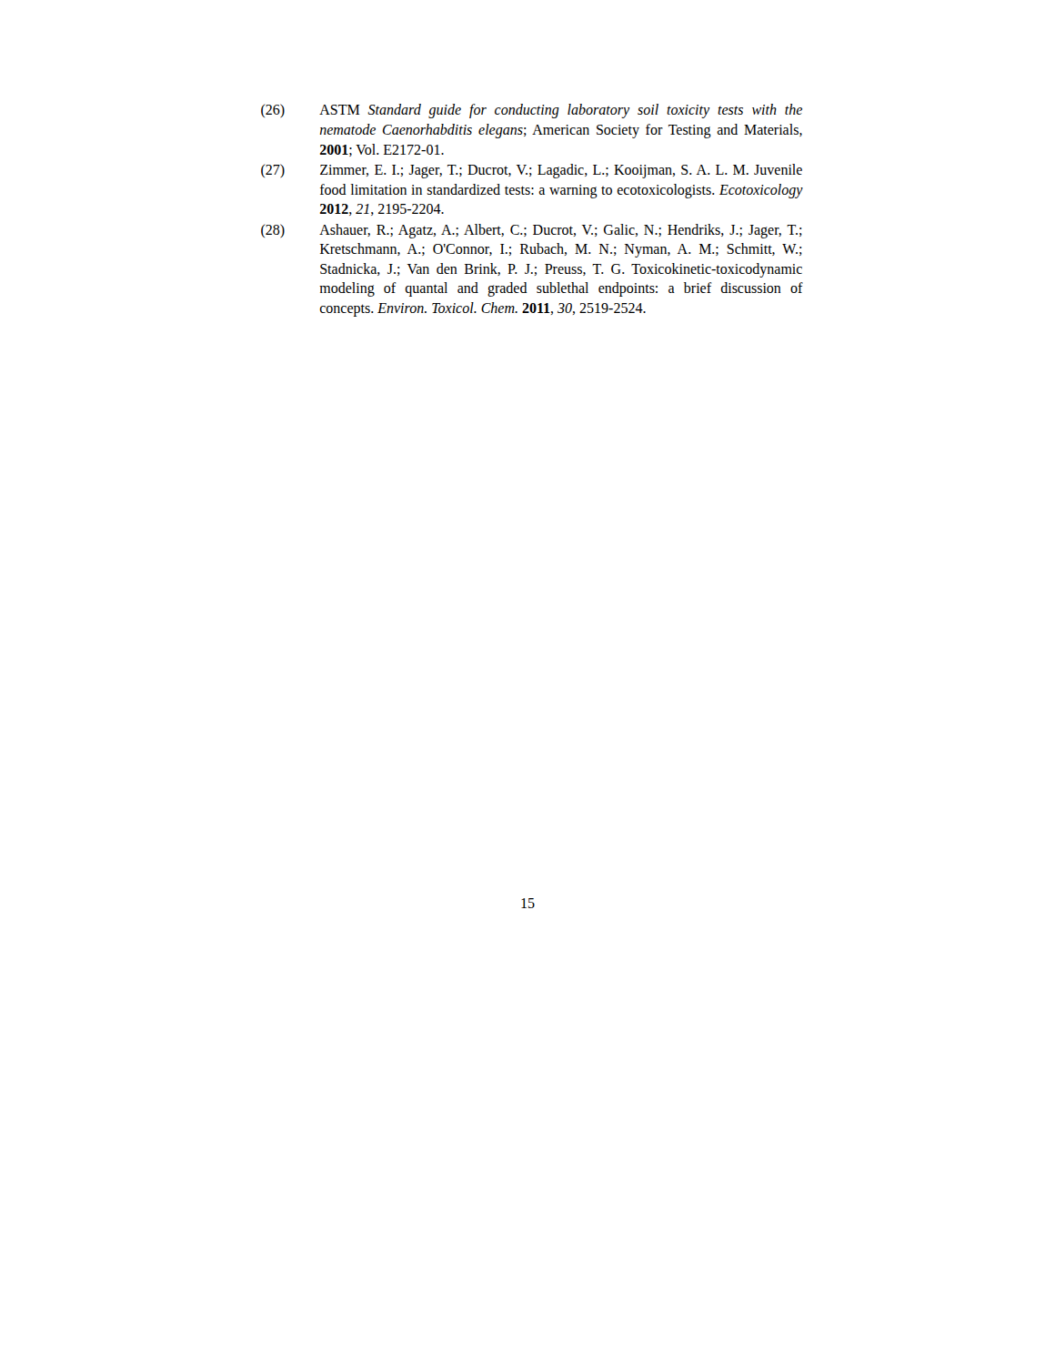(26) ASTM Standard guide for conducting laboratory soil toxicity tests with the nematode Caenorhabditis elegans; American Society for Testing and Materials, 2001; Vol. E2172-01.
(27) Zimmer, E. I.; Jager, T.; Ducrot, V.; Lagadic, L.; Kooijman, S. A. L. M. Juvenile food limitation in standardized tests: a warning to ecotoxicologists. Ecotoxicology 2012, 21, 2195-2204.
(28) Ashauer, R.; Agatz, A.; Albert, C.; Ducrot, V.; Galic, N.; Hendriks, J.; Jager, T.; Kretschmann, A.; O'Connor, I.; Rubach, M. N.; Nyman, A. M.; Schmitt, W.; Stadnicka, J.; Van den Brink, P. J.; Preuss, T. G. Toxicokinetic-toxicodynamic modeling of quantal and graded sublethal endpoints: a brief discussion of concepts. Environ. Toxicol. Chem. 2011, 30, 2519-2524.
15